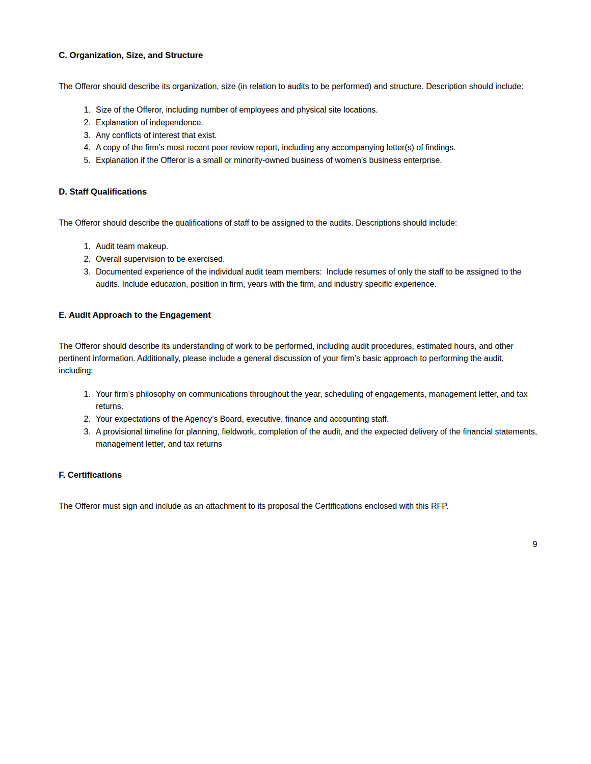C. Organization, Size, and Structure
The Offeror should describe its organization, size (in relation to audits to be performed) and structure. Description should include:
Size of the Offeror, including number of employees and physical site locations.
Explanation of independence.
Any conflicts of interest that exist.
A copy of the firm’s most recent peer review report, including any accompanying letter(s) of findings.
Explanation if the Offeror is a small or minority-owned business of women’s business enterprise.
D. Staff Qualifications
The Offeror should describe the qualifications of staff to be assigned to the audits. Descriptions should include:
Audit team makeup.
Overall supervision to be exercised.
Documented experience of the individual audit team members: Include resumes of only the staff to be assigned to the audits. Include education, position in firm, years with the firm, and industry specific experience.
E. Audit Approach to the Engagement
The Offeror should describe its understanding of work to be performed, including audit procedures, estimated hours, and other pertinent information. Additionally, please include a general discussion of your firm’s basic approach to performing the audit, including:
Your firm’s philosophy on communications throughout the year, scheduling of engagements, management letter, and tax returns.
Your expectations of the Agency’s Board, executive, finance and accounting staff.
A provisional timeline for planning, fieldwork, completion of the audit, and the expected delivery of the financial statements, management letter, and tax returns
F. Certifications
The Offeror must sign and include as an attachment to its proposal the Certifications enclosed with this RFP.
9